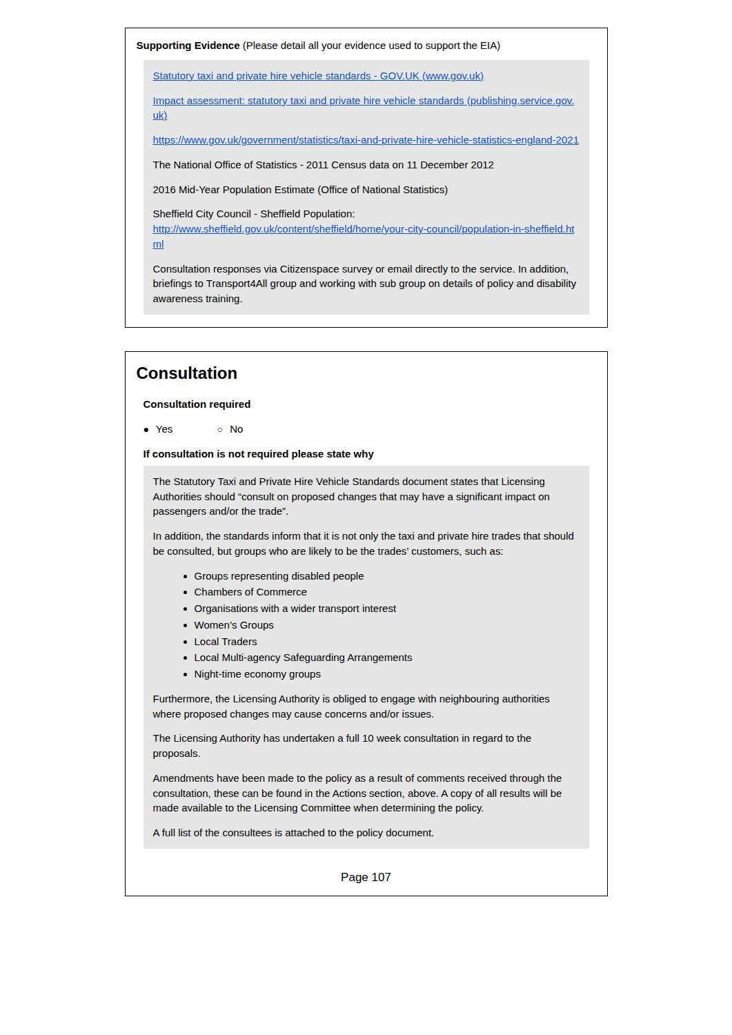Supporting Evidence (Please detail all your evidence used to support the EIA)
Statutory taxi and private hire vehicle standards - GOV.UK (www.gov.uk)
Impact assessment: statutory taxi and private hire vehicle standards (publishing.service.gov.uk)
https://www.gov.uk/government/statistics/taxi-and-private-hire-vehicle-statistics-england-2021
The National Office of Statistics - 2011 Census data on 11 December 2012
2016 Mid-Year Population Estimate (Office of National Statistics)
Sheffield City Council - Sheffield Population:
http://www.sheffield.gov.uk/content/sheffield/home/your-city-council/population-in-sheffield.html
Consultation responses via Citizenspace survey or email directly to the service. In addition, briefings to Transport4All group and working with sub group on details of policy and disability awareness training.
Consultation
Consultation required
● Yes ○ No
If consultation is not required please state why
The Statutory Taxi and Private Hire Vehicle Standards document states that Licensing Authorities should “consult on proposed changes that may have a significant impact on passengers and/or the trade”.
In addition, the standards inform that it is not only the taxi and private hire trades that should be consulted, but groups who are likely to be the trades’ customers, such as:
Groups representing disabled people
Chambers of Commerce
Organisations with a wider transport interest
Women’s Groups
Local Traders
Local Multi-agency Safeguarding Arrangements
Night-time economy groups
Furthermore, the Licensing Authority is obliged to engage with neighbouring authorities where proposed changes may cause concerns and/or issues.
The Licensing Authority has undertaken a full 10 week consultation in regard to the proposals.
Amendments have been made to the policy as a result of comments received through the consultation, these can be found in the Actions section, above. A copy of all results will be made available to the Licensing Committee when determining the policy.
A full list of the consultees is attached to the policy document.
Page 107